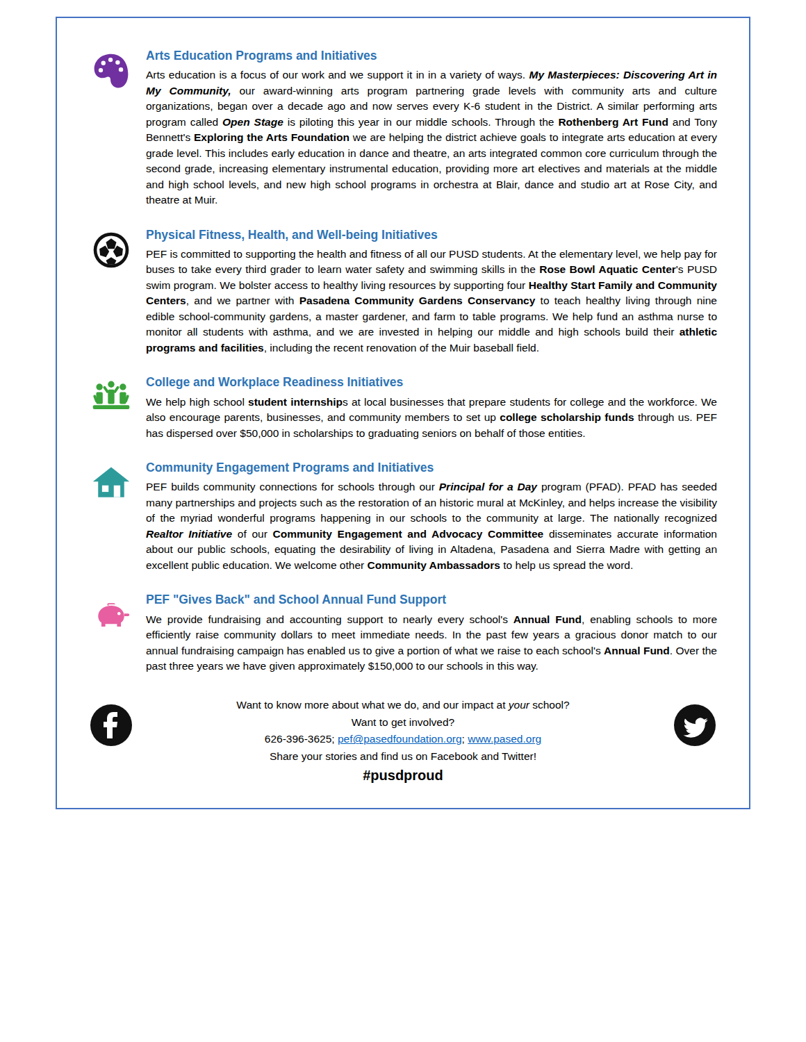Arts Education Programs and Initiatives
Arts education is a focus of our work and we support it in in a variety of ways. My Masterpieces: Discovering Art in My Community, our award-winning arts program partnering grade levels with community arts and culture organizations, began over a decade ago and now serves every K-6 student in the District. A similar performing arts program called Open Stage is piloting this year in our middle schools. Through the Rothenberg Art Fund and Tony Bennett's Exploring the Arts Foundation we are helping the district achieve goals to integrate arts education at every grade level. This includes early education in dance and theatre, an arts integrated common core curriculum through the second grade, increasing elementary instrumental education, providing more art electives and materials at the middle and high school levels, and new high school programs in orchestra at Blair, dance and studio art at Rose City, and theatre at Muir.
Physical Fitness, Health, and Well-being Initiatives
PEF is committed to supporting the health and fitness of all our PUSD students. At the elementary level, we help pay for buses to take every third grader to learn water safety and swimming skills in the Rose Bowl Aquatic Center's PUSD swim program. We bolster access to healthy living resources by supporting four Healthy Start Family and Community Centers, and we partner with Pasadena Community Gardens Conservancy to teach healthy living through nine edible school-community gardens, a master gardener, and farm to table programs. We help fund an asthma nurse to monitor all students with asthma, and we are invested in helping our middle and high schools build their athletic programs and facilities, including the recent renovation of the Muir baseball field.
College and Workplace Readiness Initiatives
We help high school student internships at local businesses that prepare students for college and the workforce. We also encourage parents, businesses, and community members to set up college scholarship funds through us. PEF has dispersed over $50,000 in scholarships to graduating seniors on behalf of those entities.
Community Engagement Programs and Initiatives
PEF builds community connections for schools through our Principal for a Day program (PFAD). PFAD has seeded many partnerships and projects such as the restoration of an historic mural at McKinley, and helps increase the visibility of the myriad wonderful programs happening in our schools to the community at large. The nationally recognized Realtor Initiative of our Community Engagement and Advocacy Committee disseminates accurate information about our public schools, equating the desirability of living in Altadena, Pasadena and Sierra Madre with getting an excellent public education. We welcome other Community Ambassadors to help us spread the word.
PEF "Gives Back" and School Annual Fund Support
We provide fundraising and accounting support to nearly every school's Annual Fund, enabling schools to more efficiently raise community dollars to meet immediate needs. In the past few years a gracious donor match to our annual fundraising campaign has enabled us to give a portion of what we raise to each school's Annual Fund. Over the past three years we have given approximately $150,000 to our schools in this way.
Want to know more about what we do, and our impact at your school?
Want to get involved?
626-396-3625; pef@pasedfoundation.org; www.pased.org
Share your stories and find us on Facebook and Twitter!
#pusdproud